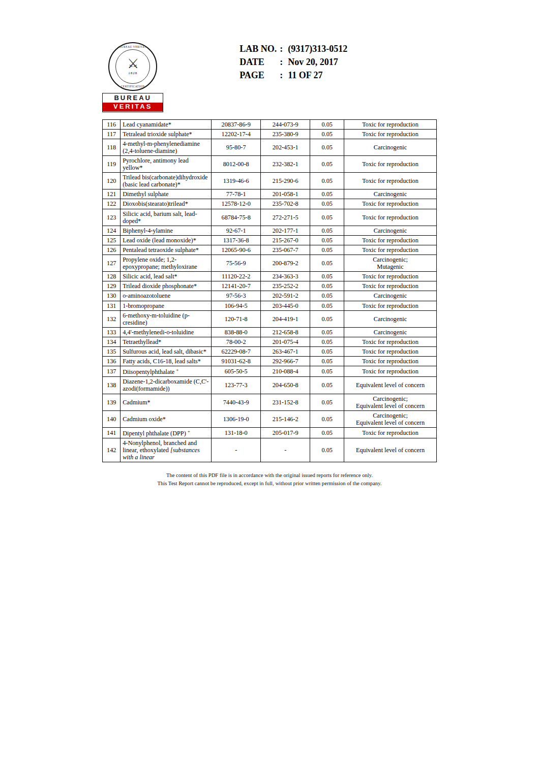BUREAU VERITAS
⚔
1828
CERTIFICATION
BUREAU VERITAS
| LAB NO. | : | (9317)313-0512 |
| DATE | : | Nov 20, 2017 |
| PAGE | : | 11 OF 27 |
| 116 | Lead cyanamidate* | 20837-86-9 | 244-073-9 | 0.05 | Toxic for reproduction |
| 117 | Tetralead trioxide sulphate* | 12202-17-4 | 235-380-9 | 0.05 | Toxic for reproduction |
| 118 | 4-methyl-m-phenylenediamine (2,4-toluene-diamine) | 95-80-7 | 202-453-1 | 0.05 | Carcinogenic |
| 119 | Pyrochlore, antimony lead yellow* | 8012-00-8 | 232-382-1 | 0.05 | Toxic for reproduction |
| 120 | Trilead bis(carbonate)dihydroxide (basic lead carbonate)* | 1319-46-6 | 215-290-6 | 0.05 | Toxic for reproduction |
| 121 | Dimethyl sulphate | 77-78-1 | 201-058-1 | 0.05 | Carcinogenic |
| 122 | Dioxobis(stearato)trilead* | 12578-12-0 | 235-702-8 | 0.05 | Toxic for reproduction |
| 123 | Silicic acid, barium salt, lead-doped* | 68784-75-8 | 272-271-5 | 0.05 | Toxic for reproduction |
| 124 | Biphenyl-4-ylamine | 92-67-1 | 202-177-1 | 0.05 | Carcinogenic |
| 125 | Lead oxide (lead monoxide)* | 1317-36-8 | 215-267-0 | 0.05 | Toxic for reproduction |
| 126 | Pentalead tetraoxide sulphate* | 12065-90-6 | 235-067-7 | 0.05 | Toxic for reproduction |
| 127 | Propylene oxide; 1,2-epoxypropane; methyloxirane | 75-56-9 | 200-879-2 | 0.05 | Carcinogenic; Mutagenic |
| 128 | Silicic acid, lead salt* | 11120-22-2 | 234-363-3 | 0.05 | Toxic for reproduction |
| 129 | Trilead dioxide phosphonate* | 12141-20-7 | 235-252-2 | 0.05 | Toxic for reproduction |
| 130 | o-aminoazotoluene | 97-56-3 | 202-591-2 | 0.05 | Carcinogenic |
| 131 | 1-bromopropane | 106-94-5 | 203-445-0 | 0.05 | Toxic for reproduction |
| 132 | 6-methoxy-m-toluidine (p-cresidine) | 120-71-8 | 204-419-1 | 0.05 | Carcinogenic |
| 133 | 4,4'-methylenedi-o-toluidine | 838-88-0 | 212-658-8 | 0.05 | Carcinogenic |
| 134 | Tetraethyllead* | 78-00-2 | 201-075-4 | 0.05 | Toxic for reproduction |
| 135 | Sulfurous acid, lead salt, dibasic* | 62229-08-7 | 263-467-1 | 0.05 | Toxic for reproduction |
| 136 | Fatty acids, C16-18, lead salts* | 91031-62-8 | 292-966-7 | 0.05 | Toxic for reproduction |
| 137 | Diisopentylphthalate + | 605-50-5 | 210-088-4 | 0.05 | Toxic for reproduction |
| 138 | Diazene-1,2-dicarboxamide (C,C'-azodi(formamide)) | 123-77-3 | 204-650-8 | 0.05 | Equivalent level of concern |
| 139 | Cadmium* | 7440-43-9 | 231-152-8 | 0.05 | Carcinogenic; Equivalent level of concern |
| 140 | Cadmium oxide* | 1306-19-0 | 215-146-2 | 0.05 | Carcinogenic; Equivalent level of concern |
| 141 | Dipentyl phthalate (DPP) + | 131-18-0 | 205-017-9 | 0.05 | Toxic for reproduction |
| 142 | 4-Nonylphenol, branched and linear, ethoxylated [substances with a linear | - | - | 0.05 | Equivalent level of concern |
The content of this PDF file is in accordance with the original issued reports for reference only.
This Test Report cannot be reproduced, except in full, without prior written permission of the company.